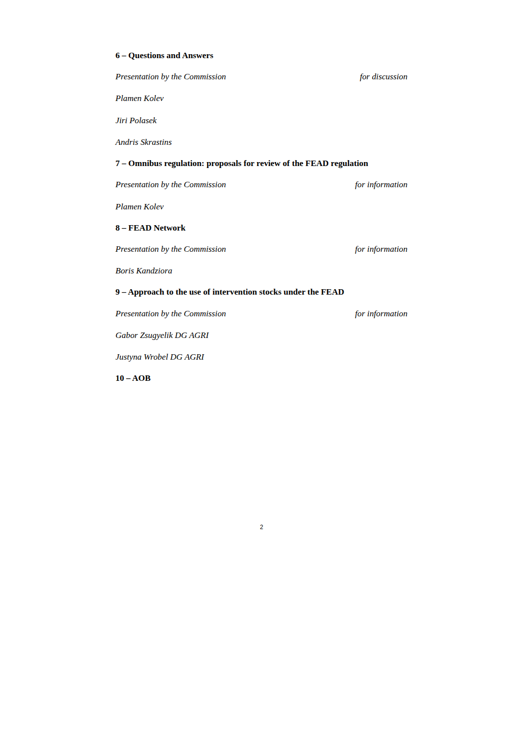6 – Questions and Answers
Presentation by the Commission for discussion
Plamen Kolev
Jiri Polasek
Andris Skrastins
7 – Omnibus regulation: proposals for review of the FEAD regulation
Presentation by the Commission for information
Plamen Kolev
8 – FEAD Network
Presentation by the Commission for information
Boris Kandziora
9 – Approach to the use of intervention stocks under the FEAD
Presentation by the Commission for information
Gabor Zsugyelik DG AGRI
Justyna Wrobel DG AGRI
10 – AOB
2